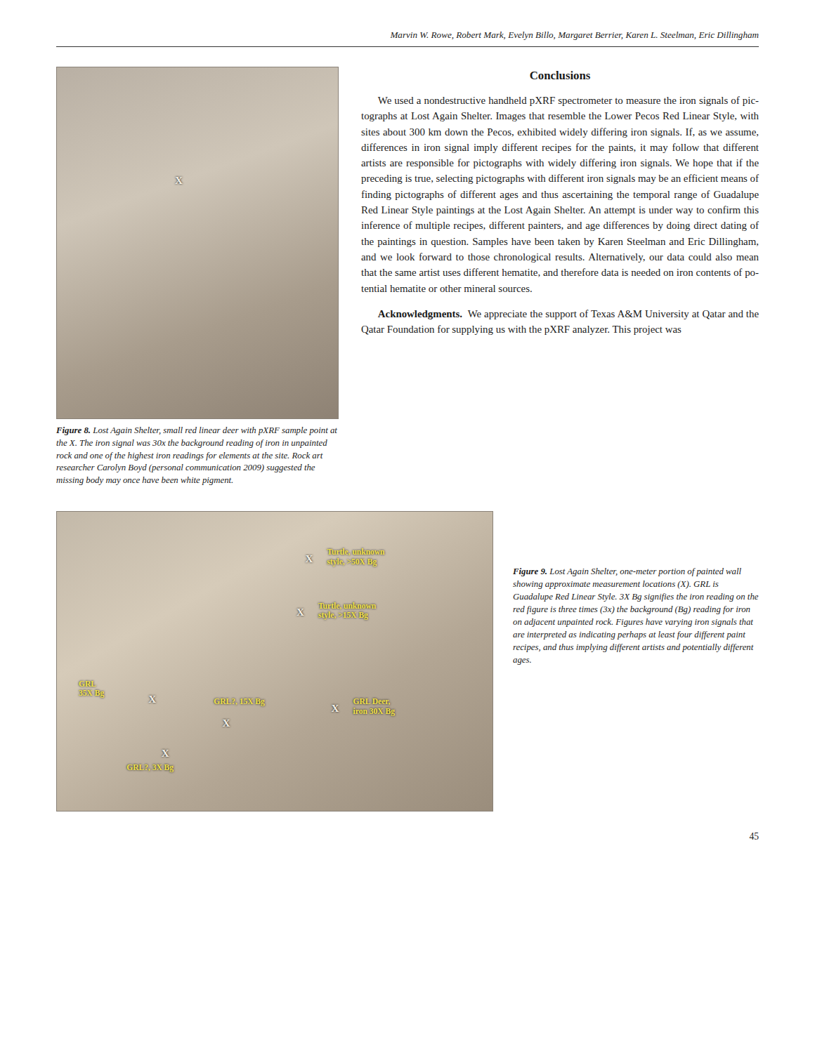Marvin W. Rowe, Robert Mark, Evelyn Billo, Margaret Berrier, Karen L. Steelman, Eric Dillingham
X
Figure 8. Lost Again Shelter, small red linear deer with pXRF sample point at the X. The iron signal was 30x the background reading of iron in unpainted rock and one of the highest iron readings for elements at the site. Rock art researcher Carolyn Boyd (personal communication 2009) suggested the missing body may once have been white pigment.
Conclusions
We used a nondestructive handheld pXRF spectrometer to measure the iron signals of pictographs at Lost Again Shelter. Images that resemble the Lower Pecos Red Linear Style, with sites about 300 km down the Pecos, exhibited widely differing iron signals. If, as we assume, differences in iron signal imply different recipes for the paints, it may follow that different artists are responsible for pictographs with widely differing iron signals. We hope that if the preceding is true, selecting pictographs with different iron signals may be an efficient means of finding pictographs of different ages and thus ascertaining the temporal range of Guadalupe Red Linear Style paintings at the Lost Again Shelter. An attempt is under way to confirm this inference of multiple recipes, different painters, and age differences by doing direct dating of the paintings in question. Samples have been taken by Karen Steelman and Eric Dillingham, and we look forward to those chronological results. Alternatively, our data could also mean that the same artist uses different hematite, and therefore data is needed on iron contents of potential hematite or other mineral sources.
Acknowledgments. We appreciate the support of Texas A&M University at Qatar and the Qatar Foundation for supplying us with the pXRF analyzer. This project was
Turtle, unknown
style, >50X Bg X Turtle, unknown
style, >15X Bg X GRL
35X Bg X GRL?, 15X Bg X GRL Deer,
iron 30X Bg X GRL?, 3X Bg X
Figure 9. Lost Again Shelter, one-meter portion of painted wall showing approximate measurement locations (X). GRL is Guadalupe Red Linear Style. 3X Bg signifies the iron reading on the red figure is three times (3x) the background (Bg) reading for iron on adjacent unpainted rock. Figures have varying iron signals that are interpreted as indicating perhaps at least four different paint recipes, and thus implying different artists and potentially different ages.
45